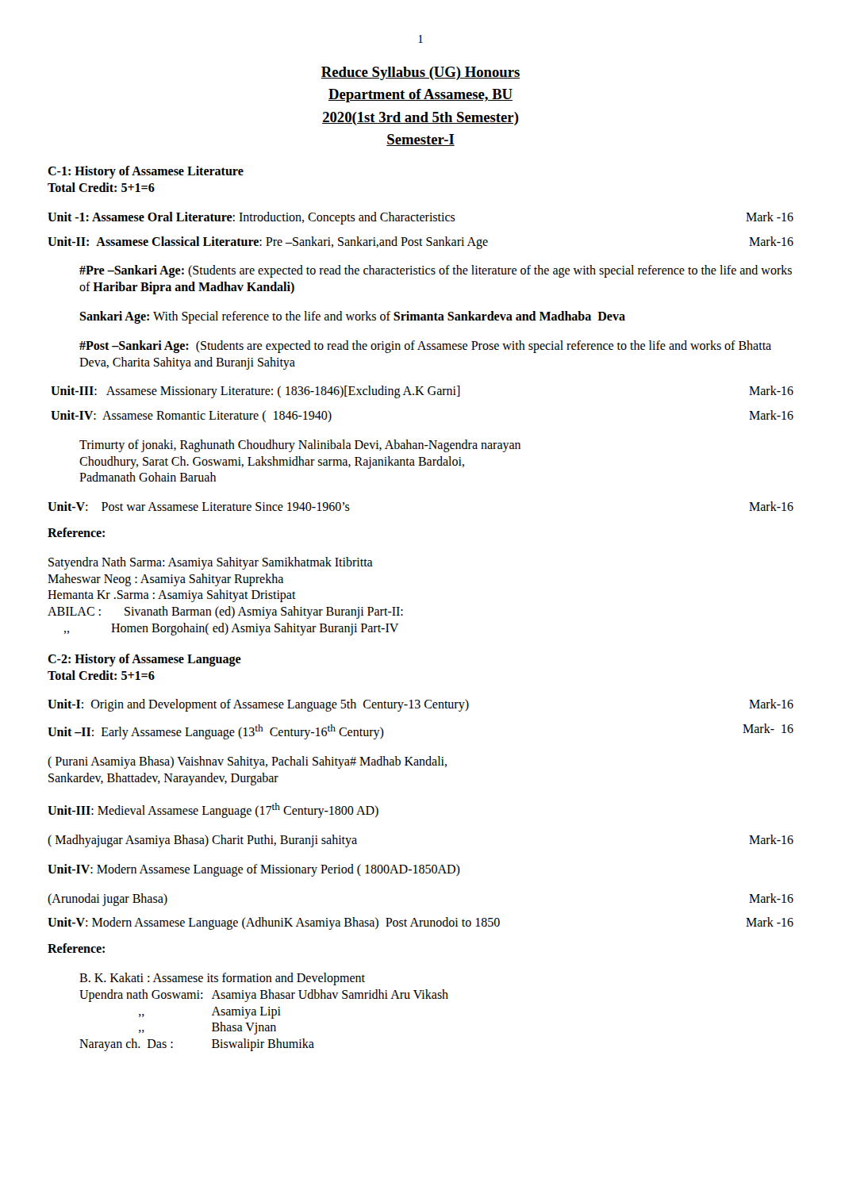1
Reduce Syllabus (UG) Honours
Department of Assamese, BU
2020(1st 3rd and 5th Semester)
Semester-I
C-1: History of Assamese Literature
Total Credit: 5+1=6
Mark -16 Unit -1: Assamese Oral Literature: Introduction, Concepts and Characteristics
Mark-16 Unit-II: Assamese Classical Literature: Pre –Sankari, Sankari,and Post Sankari Age
#Pre –Sankari Age: (Students are expected to read the characteristics of the literature of the age with special reference to the life and works of Haribar Bipra and Madhav Kandali)
Sankari Age: With Special reference to the life and works of Srimanta Sankardeva and Madhaba Deva
#Post –Sankari Age: (Students are expected to read the origin of Assamese Prose with special reference to the life and works of Bhatta Deva, Charita Sahitya and Buranji Sahitya
Mark-16 Unit-III: Assamese Missionary Literature: ( 1836-1846)[Excluding A.K Garni]
Mark-16 Unit-IV: Assamese Romantic Literature ( 1846-1940)
Trimurty of jonaki, Raghunath Choudhury Nalinibala Devi, Abahan-Nagendra narayan
Choudhury, Sarat Ch. Goswami, Lakshmidhar sarma, Rajanikanta Bardaloi,
Padmanath Gohain Baruah
Mark-16 Unit-V: Post war Assamese Literature Since 1940-1960’s
Reference:
Satyendra Nath Sarma: Asamiya Sahityar Samikhatmak Itibritta
Maheswar Neog : Asamiya Sahityar Ruprekha
Hemanta Kr .Sarma : Asamiya Sahityat Dristipat
ABILAC : Sivanath Barman (ed) Asmiya Sahityar Buranji Part-II:
,, Homen Borgohain( ed) Asmiya Sahityar Buranji Part-IV
C-2: History of Assamese Language
Total Credit: 5+1=6
Mark-16 Unit-I: Origin and Development of Assamese Language 5th Century-13 Century)
Mark- 16 Unit –II: Early Assamese Language (13th Century-16th Century)
( Purani Asamiya Bhasa) Vaishnav Sahitya, Pachali Sahitya# Madhab Kandali,
Sankardev, Bhattadev, Narayandev, Durgabar
Unit-III: Medieval Assamese Language (17th Century-1800 AD)
Mark-16 ( Madhyajugar Asamiya Bhasa) Charit Puthi, Buranji sahitya
Unit-IV: Modern Assamese Language of Missionary Period ( 1800AD-1850AD)
Mark-16 (Arunodai jugar Bhasa)
Mark -16 Unit-V: Modern Assamese Language (AdhuniK Asamiya Bhasa) Post Arunodoi to 1850
Reference:
| B. K. Kakati : Assamese its formation and Development |
| Upendra nath Goswami: | Asamiya Bhasar Udbhav Samridhi Aru Vikash |
| ,, | Asamiya Lipi |
| ,, | Bhasa Vjnan |
| Narayan ch. Das : | Biswalipir Bhumika |